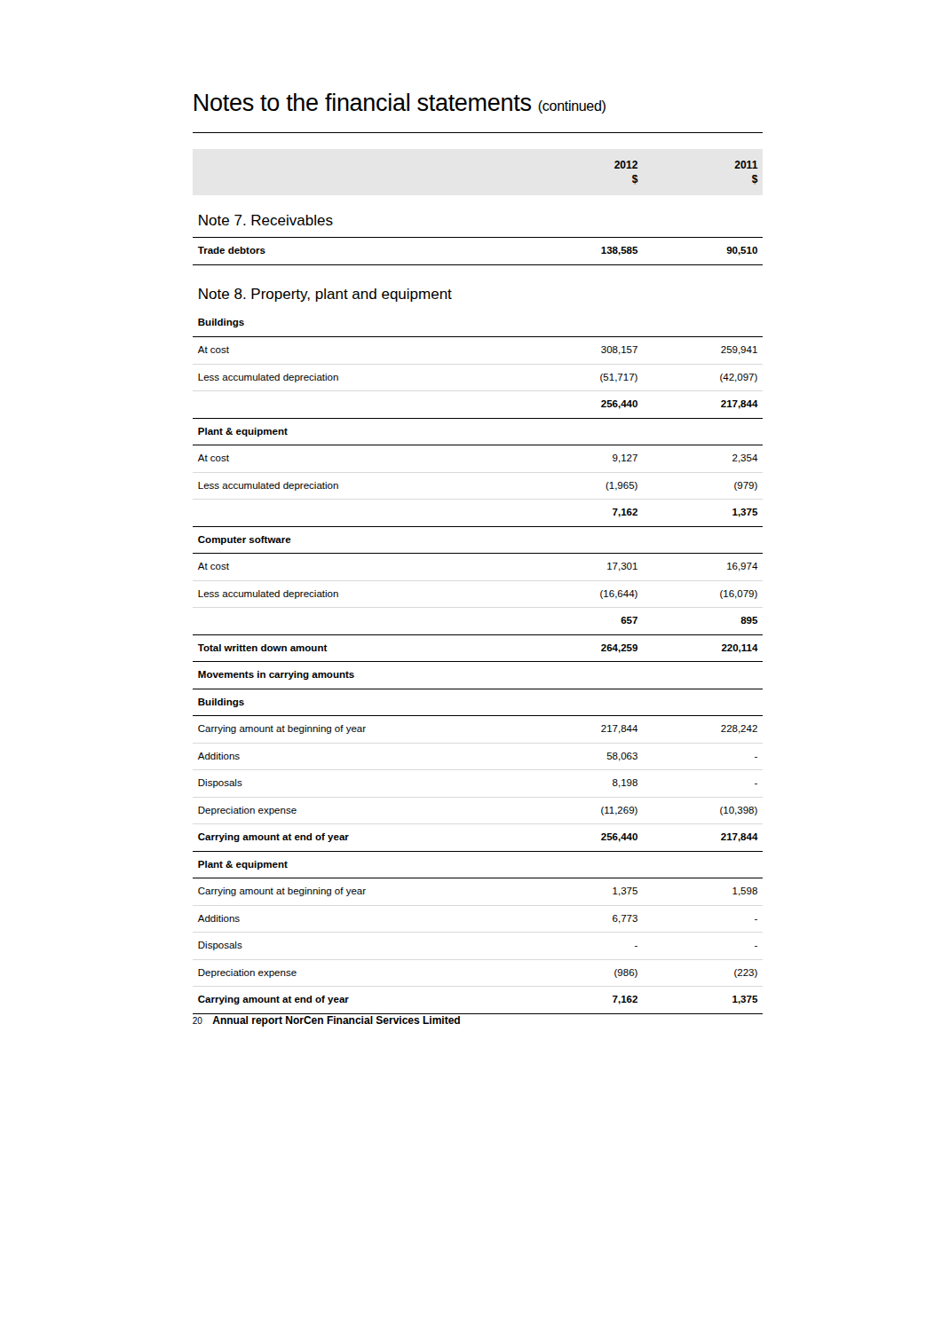Notes to the financial statements (continued)
| | 2012 $ | 2011 $ |
| --- | --- | --- |
| Note 7. Receivables |
| Trade debtors | 138,585 | 90,510 |
| Note 8. Property, plant and equipment |
| Buildings | | |
| At cost | 308,157 | 259,941 |
| Less accumulated depreciation | (51,717) | (42,097) |
| | 256,440 | 217,844 |
| Plant & equipment | | |
| At cost | 9,127 | 2,354 |
| Less accumulated depreciation | (1,965) | (979) |
| | 7,162 | 1,375 |
| Computer software | | |
| At cost | 17,301 | 16,974 |
| Less accumulated depreciation | (16,644) | (16,079) |
| | 657 | 895 |
| Total written down amount | 264,259 | 220,114 |
| Movements in carrying amounts | | |
| Buildings | | |
| Carrying amount at beginning of year | 217,844 | 228,242 |
| Additions | 58,063 | - |
| Disposals | 8,198 | - |
| Depreciation expense | (11,269) | (10,398) |
| Carrying amount at end of year | 256,440 | 217,844 |
| Plant & equipment | | |
| Carrying amount at beginning of year | 1,375 | 1,598 |
| Additions | 6,773 | - |
| Disposals | - | - |
| Depreciation expense | (986) | (223) |
| Carrying amount at end of year | 7,162 | 1,375 |
20 Annual report NorCen Financial Services Limited